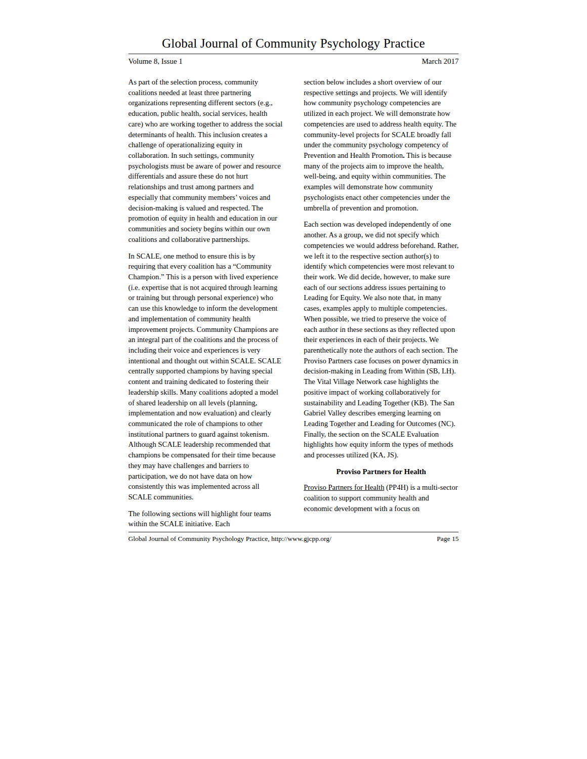Global Journal of Community Psychology Practice
Volume 8, Issue 1 March 2017
As part of the selection process, community coalitions needed at least three partnering organizations representing different sectors (e.g., education, public health, social services, health care) who are working together to address the social determinants of health. This inclusion creates a challenge of operationalizing equity in collaboration. In such settings, community psychologists must be aware of power and resource differentials and assure these do not hurt relationships and trust among partners and especially that community members’ voices and decision-making is valued and respected. The promotion of equity in health and education in our communities and society begins within our own coalitions and collaborative partnerships.
In SCALE, one method to ensure this is by requiring that every coalition has a “Community Champion.” This is a person with lived experience (i.e. expertise that is not acquired through learning or training but through personal experience) who can use this knowledge to inform the development and implementation of community health improvement projects. Community Champions are an integral part of the coalitions and the process of including their voice and experiences is very intentional and thought out within SCALE. SCALE centrally supported champions by having special content and training dedicated to fostering their leadership skills. Many coalitions adopted a model of shared leadership on all levels (planning, implementation and now evaluation) and clearly communicated the role of champions to other institutional partners to guard against tokenism. Although SCALE leadership recommended that champions be compensated for their time because they may have challenges and barriers to participation, we do not have data on how consistently this was implemented across all SCALE communities.
The following sections will highlight four teams within the SCALE initiative. Each
section below includes a short overview of our respective settings and projects. We will identify how community psychology competencies are utilized in each project. We will demonstrate how competencies are used to address health equity. The community-level projects for SCALE broadly fall under the community psychology competency of Prevention and Health Promotion. This is because many of the projects aim to improve the health, well-being, and equity within communities. The examples will demonstrate how community psychologists enact other competencies under the umbrella of prevention and promotion.
Each section was developed independently of one another. As a group, we did not specify which competencies we would address beforehand. Rather, we left it to the respective section author(s) to identify which competencies were most relevant to their work. We did decide, however, to make sure each of our sections address issues pertaining to Leading for Equity. We also note that, in many cases, examples apply to multiple competencies. When possible, we tried to preserve the voice of each author in these sections as they reflected upon their experiences in each of their projects. We parenthetically note the authors of each section. The Proviso Partners case focuses on power dynamics in decision-making in Leading from Within (SB, LH). The Vital Village Network case highlights the positive impact of working collaboratively for sustainability and Leading Together (KB). The San Gabriel Valley describes emerging learning on Leading Together and Leading for Outcomes (NC). Finally, the section on the SCALE Evaluation highlights how equity inform the types of methods and processes utilized (KA, JS).
Proviso Partners for Health
Proviso Partners for Health (PP4H) is a multi-sector coalition to support community health and economic development with a focus on
Global Journal of Community Psychology Practice, http://www.gjcpp.org/ Page 15